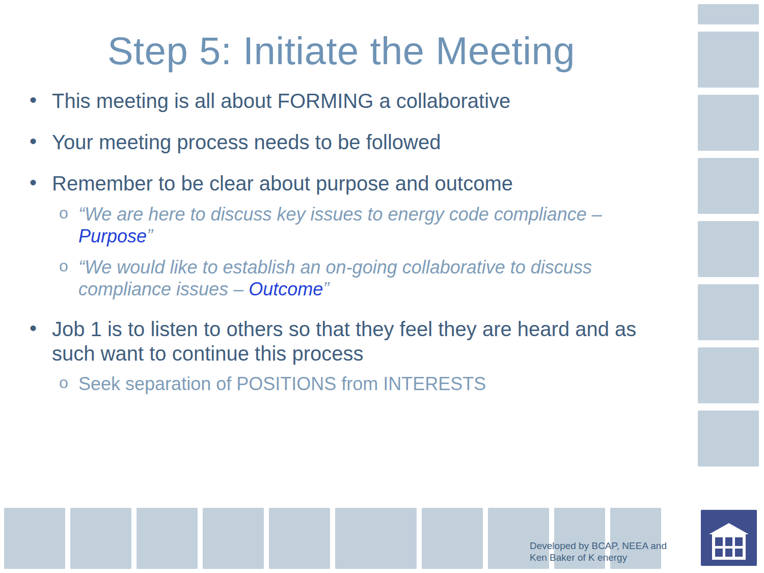Step 5: Initiate the Meeting
This meeting is all about FORMING a collaborative
Your meeting process needs to be followed
Remember to be clear about purpose and outcome
“We are here to discuss key issues to energy code compliance – Purpose”
“We would like to establish an on-going collaborative to discuss compliance issues – Outcome”
Job 1 is to listen to others so that they feel they are heard and as such want to continue this process
Seek separation of POSITIONS from INTERESTS
Developed by BCAP, NEEA and Ken Baker of K energy